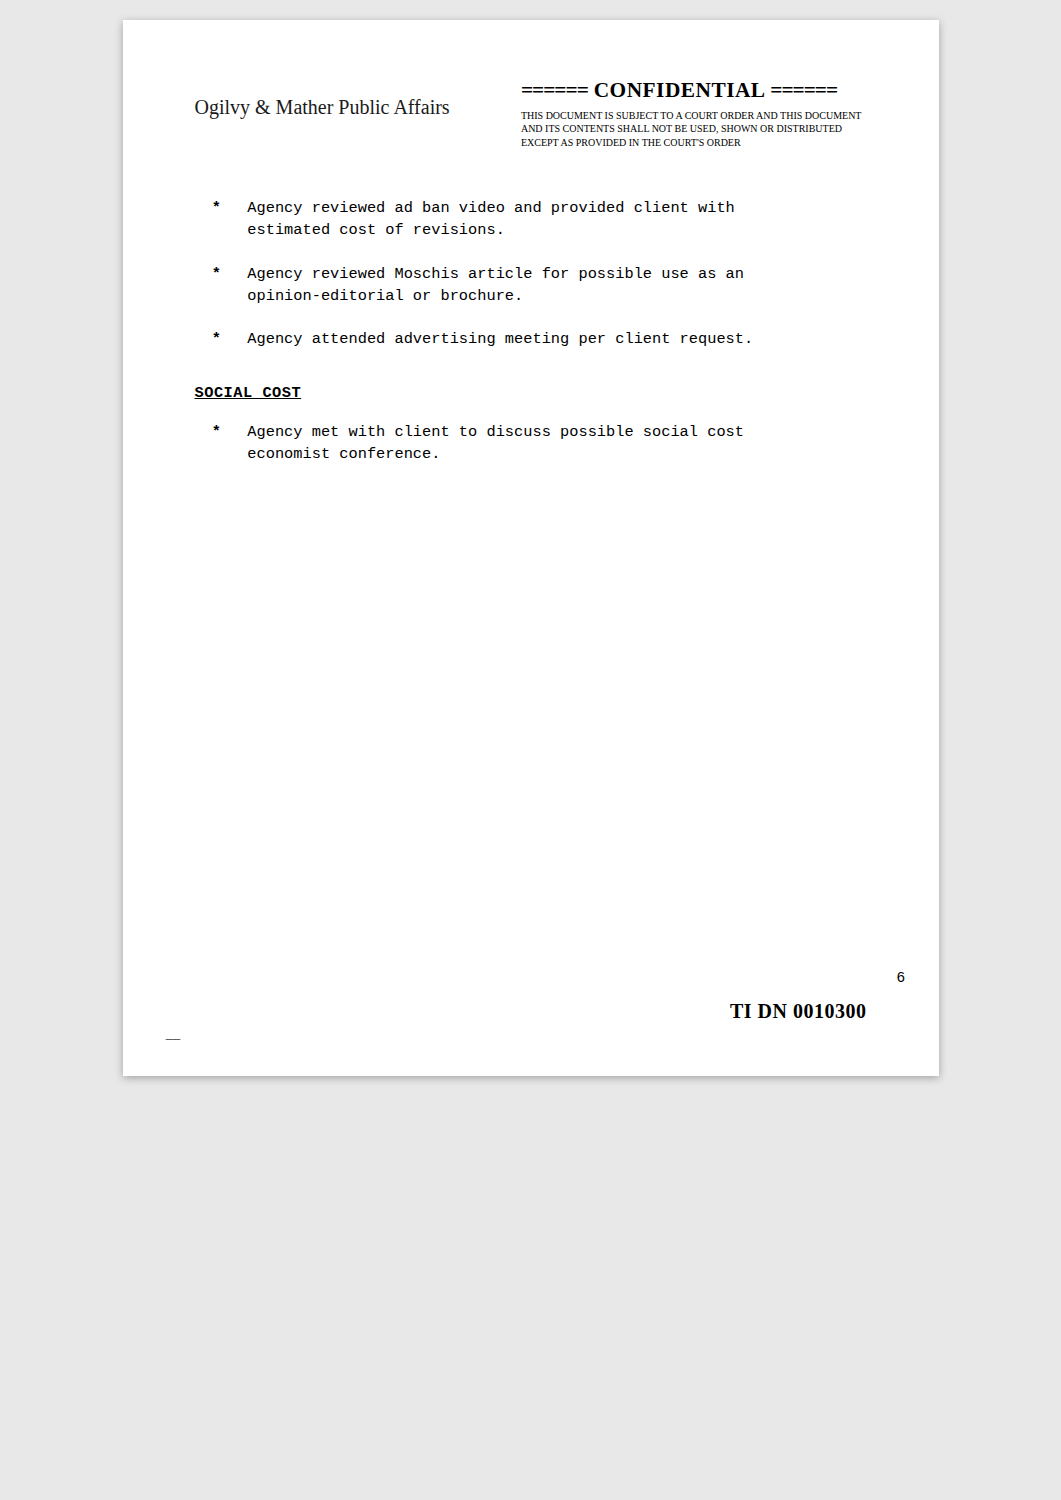Ogilvy & Mather Public Affairs
====== CONFIDENTIAL ======
This document is subject to a court order and this document and its contents shall not be used, shown or distributed except as provided in the court's order
Agency reviewed ad ban video and provided client with estimated cost of revisions.
Agency reviewed Moschis article for possible use as an opinion-editorial or brochure.
Agency attended advertising meeting per client request.
SOCIAL COST
Agency met with client to discuss possible social cost economist conference.
6
TI DN 0010300
——